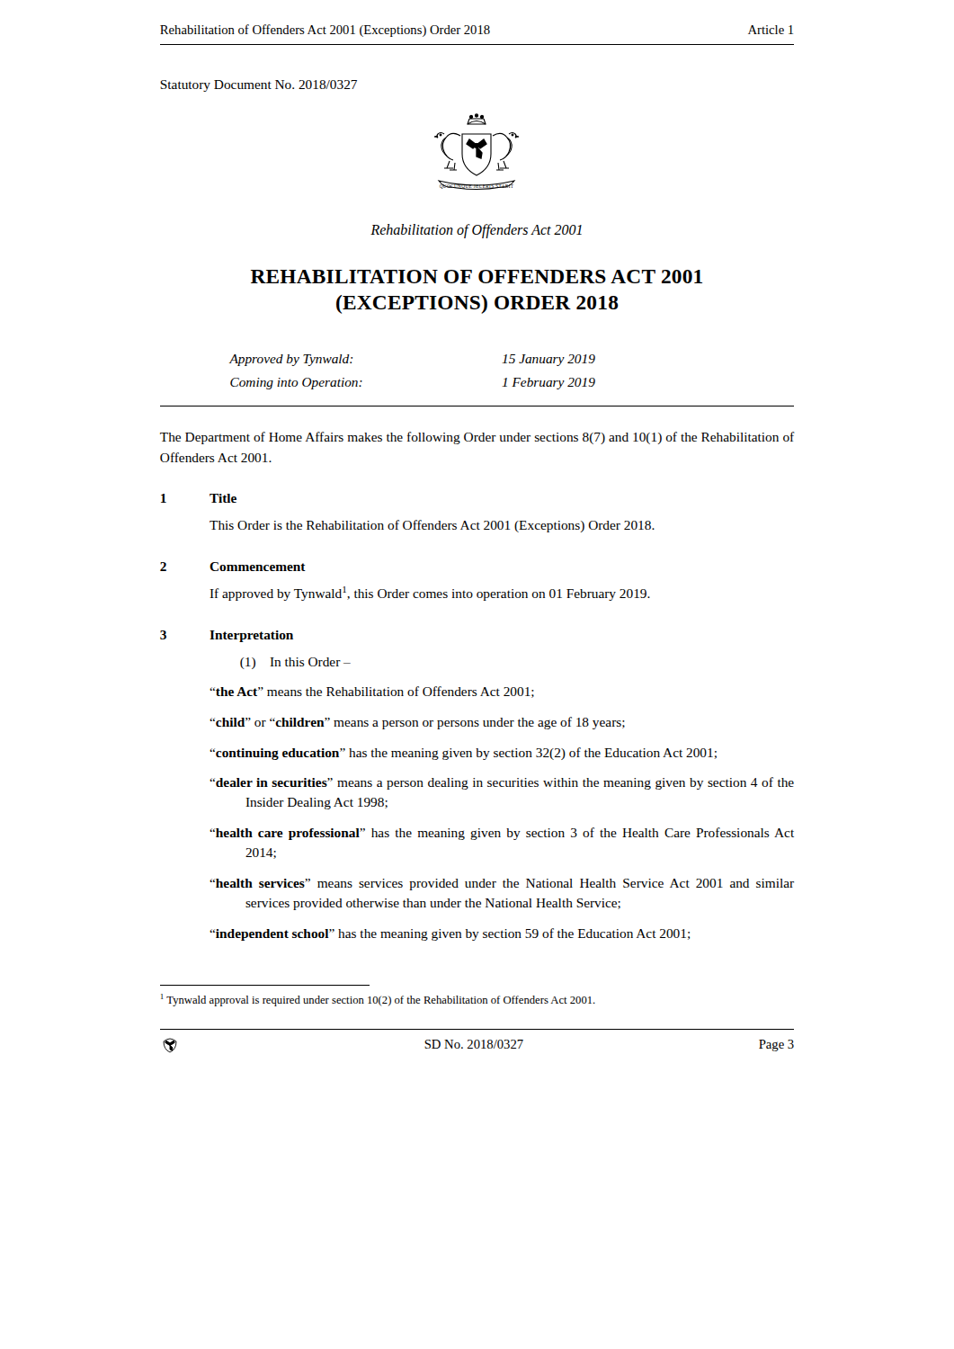Rehabilitation of Offenders Act 2001 (Exceptions) Order 2018
Article 1
Statutory Document No. 2018/0327
QUOCUNQUE JECERIS STABIT
Rehabilitation of Offenders Act 2001
REHABILITATION OF OFFENDERS ACT 2001
(EXCEPTIONS) ORDER 2018
| Approved by Tynwald: | 15 January 2019 |
| Coming into Operation: | 1 February 2019 |
The Department of Home Affairs makes the following Order under sections 8(7) and 10(1) of the Rehabilitation of Offenders Act 2001.
1
Title
This Order is the Rehabilitation of Offenders Act 2001 (Exceptions) Order 2018.
2
Commencement
If approved by Tynwald1, this Order comes into operation on 01 February 2019.
3
Interpretation
(1) In this Order –
“the Act” means the Rehabilitation of Offenders Act 2001;
“child” or “children” means a person or persons under the age of 18 years;
“continuing education” has the meaning given by section 32(2) of the Education Act 2001;
“dealer in securities” means a person dealing in securities within the meaning given by section 4 of the Insider Dealing Act 1998;
“health care professional” has the meaning given by section 3 of the Health Care Professionals Act 2014;
“health services” means services provided under the National Health Service Act 2001 and similar services provided otherwise than under the National Health Service;
“independent school” has the meaning given by section 59 of the Education Act 2001;
1 Tynwald approval is required under section 10(2) of the Rehabilitation of Offenders Act 2001.
SD No. 2018/0327
Page 3